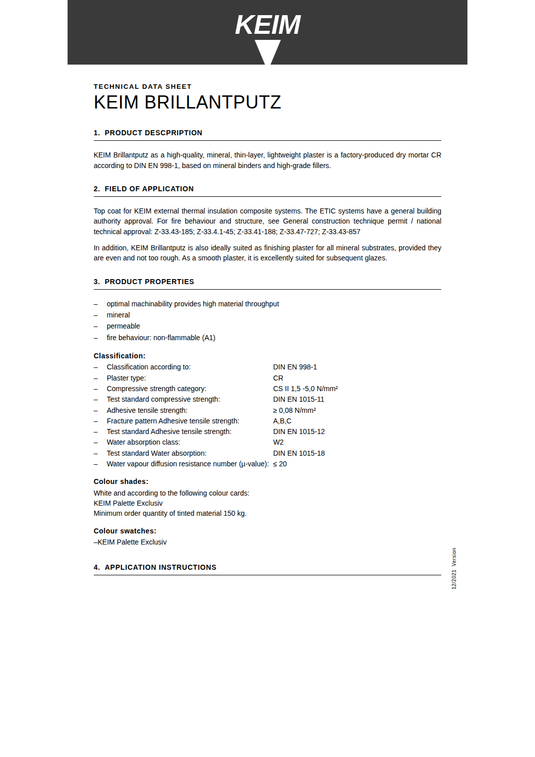KEIM
Technical data sheet
KEIM BRILLANTPUTZ
1. Product descpription
KEIM Brillantputz as a high-quality, mineral, thin-layer, lightweight plaster is a factory-produced dry mortar CR according to DIN EN 998-1, based on mineral binders and high-grade fillers.
2. Field of application
Top coat for KEIM external thermal insulation composite systems. The ETIC systems have a general building authority approval. For fire behaviour and structure, see General construction technique permit / national technical approval: Z-33.43-185; Z-33.4.1-45; Z-33.41-188; Z-33.47-727; Z-33.43-857
In addition, KEIM Brillantputz is also ideally suited as finishing plaster for all mineral substrates, provided they are even and not too rough. As a smooth plaster, it is excellently suited for subsequent glazes.
3. Product properties
optimal machinability provides high material throughput
mineral
permeable
fire behaviour: non-flammable (A1)
Classification:
| – | Classification according to: | DIN EN 998-1 |
| – | Plaster type: | CR |
| – | Compressive strength category: | CS II 1,5 -5,0 N/mm² |
| – | Test standard compressive strength: | DIN EN 1015-11 |
| – | Adhesive tensile strength: | ≥ 0,08 N/mm² |
| – | Fracture pattern Adhesive tensile strength: | A,B,C |
| – | Test standard Adhesive tensile strength: | DIN EN 1015-12 |
| – | Water absorption class: | W2 |
| – | Test standard Water absorption: | DIN EN 1015-18 |
| – | Water vapour diffusion resistance number (µ-value): | ≤ 20 |
Colour shades:
White and according to the following colour cards:
KEIM Palette Exclusiv
Minimum order quantity of tinted material 150 kg.
Colour swatches:
KEIM Palette Exclusiv
4. Application instructions
12/2021 Version